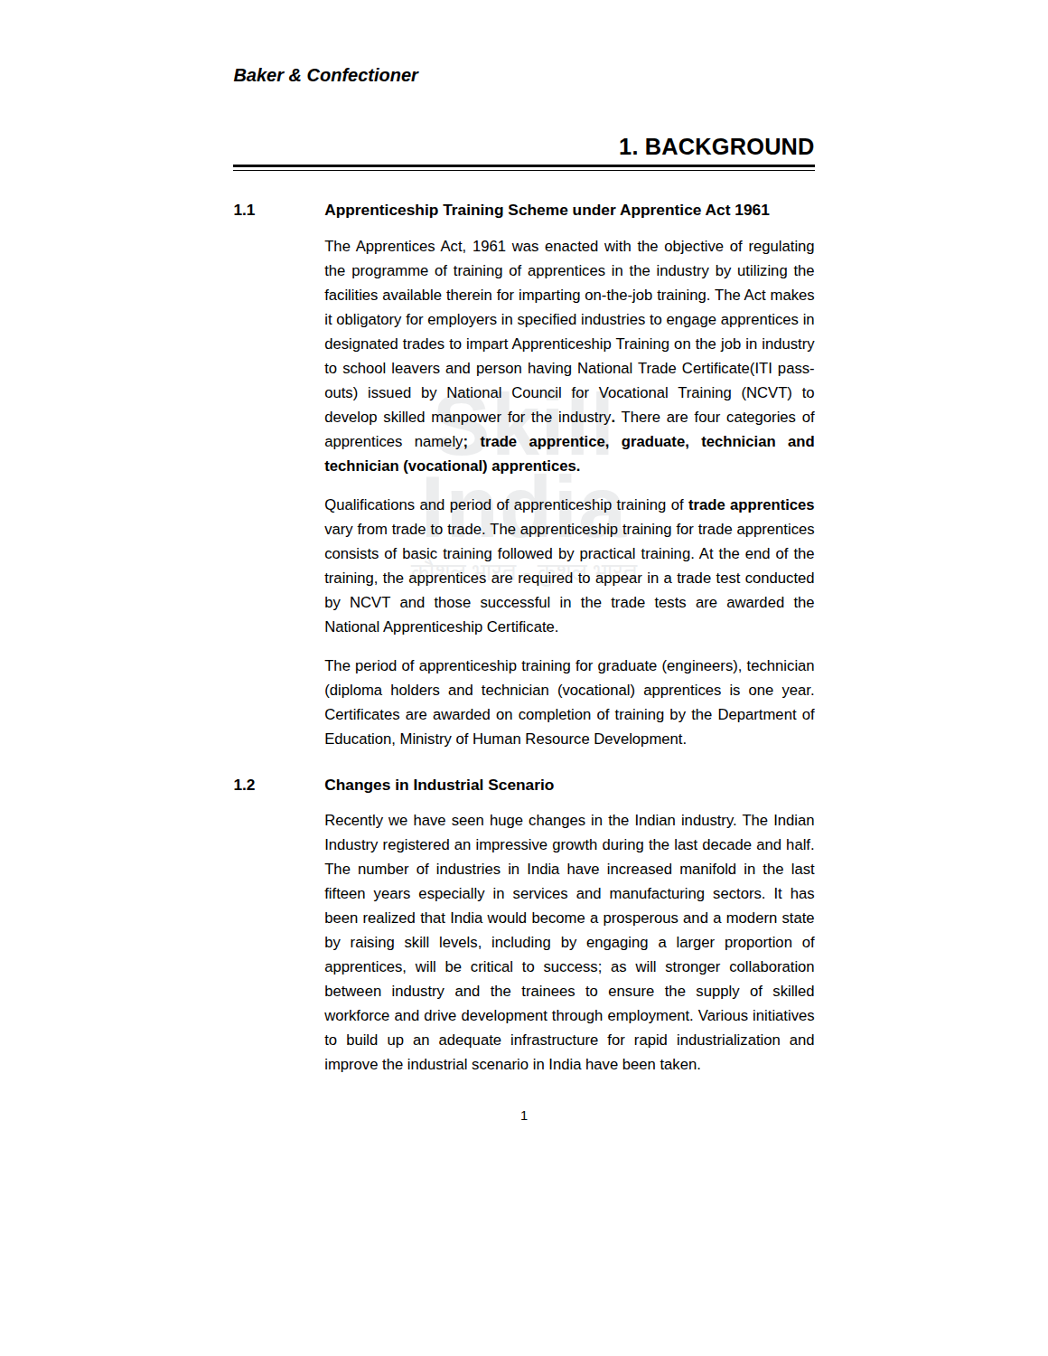Skill India
कौशल भारत - कुशल भारत
Baker & Confectioner
1. BACKGROUND
1.1 Apprenticeship Training Scheme under Apprentice Act 1961
The Apprentices Act, 1961 was enacted with the objective of regulating the programme of training of apprentices in the industry by utilizing the facilities available therein for imparting on-the-job training. The Act makes it obligatory for employers in specified industries to engage apprentices in designated trades to impart Apprenticeship Training on the job in industry to school leavers and person having National Trade Certificate(ITI pass-outs) issued by National Council for Vocational Training (NCVT) to develop skilled manpower for the industry. There are four categories of apprentices namely; trade apprentice, graduate, technician and technician (vocational) apprentices.
Qualifications and period of apprenticeship training of trade apprentices vary from trade to trade. The apprenticeship training for trade apprentices consists of basic training followed by practical training. At the end of the training, the apprentices are required to appear in a trade test conducted by NCVT and those successful in the trade tests are awarded the National Apprenticeship Certificate.
The period of apprenticeship training for graduate (engineers), technician (diploma holders and technician (vocational) apprentices is one year. Certificates are awarded on completion of training by the Department of Education, Ministry of Human Resource Development.
1.2 Changes in Industrial Scenario
Recently we have seen huge changes in the Indian industry. The Indian Industry registered an impressive growth during the last decade and half. The number of industries in India have increased manifold in the last fifteen years especially in services and manufacturing sectors. It has been realized that India would become a prosperous and a modern state by raising skill levels, including by engaging a larger proportion of apprentices, will be critical to success; as will stronger collaboration between industry and the trainees to ensure the supply of skilled workforce and drive development through employment. Various initiatives to build up an adequate infrastructure for rapid industrialization and improve the industrial scenario in India have been taken.
1